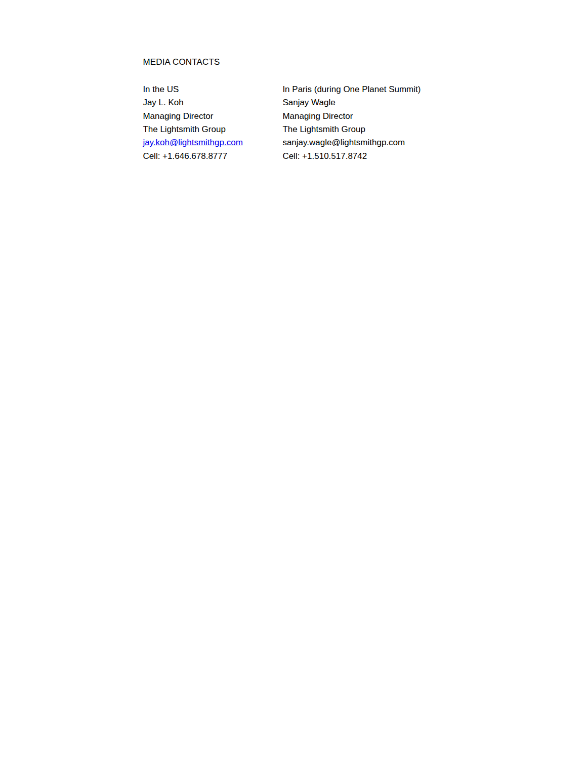MEDIA CONTACTS
| In the US Jay L. Koh Managing Director The Lightsmith Group jay.koh@lightsmithgp.com Cell: +1.646.678.8777 | In Paris (during One Planet Summit) Sanjay Wagle Managing Director The Lightsmith Group sanjay.wagle@lightsmithgp.com Cell: +1.510.517.8742 |